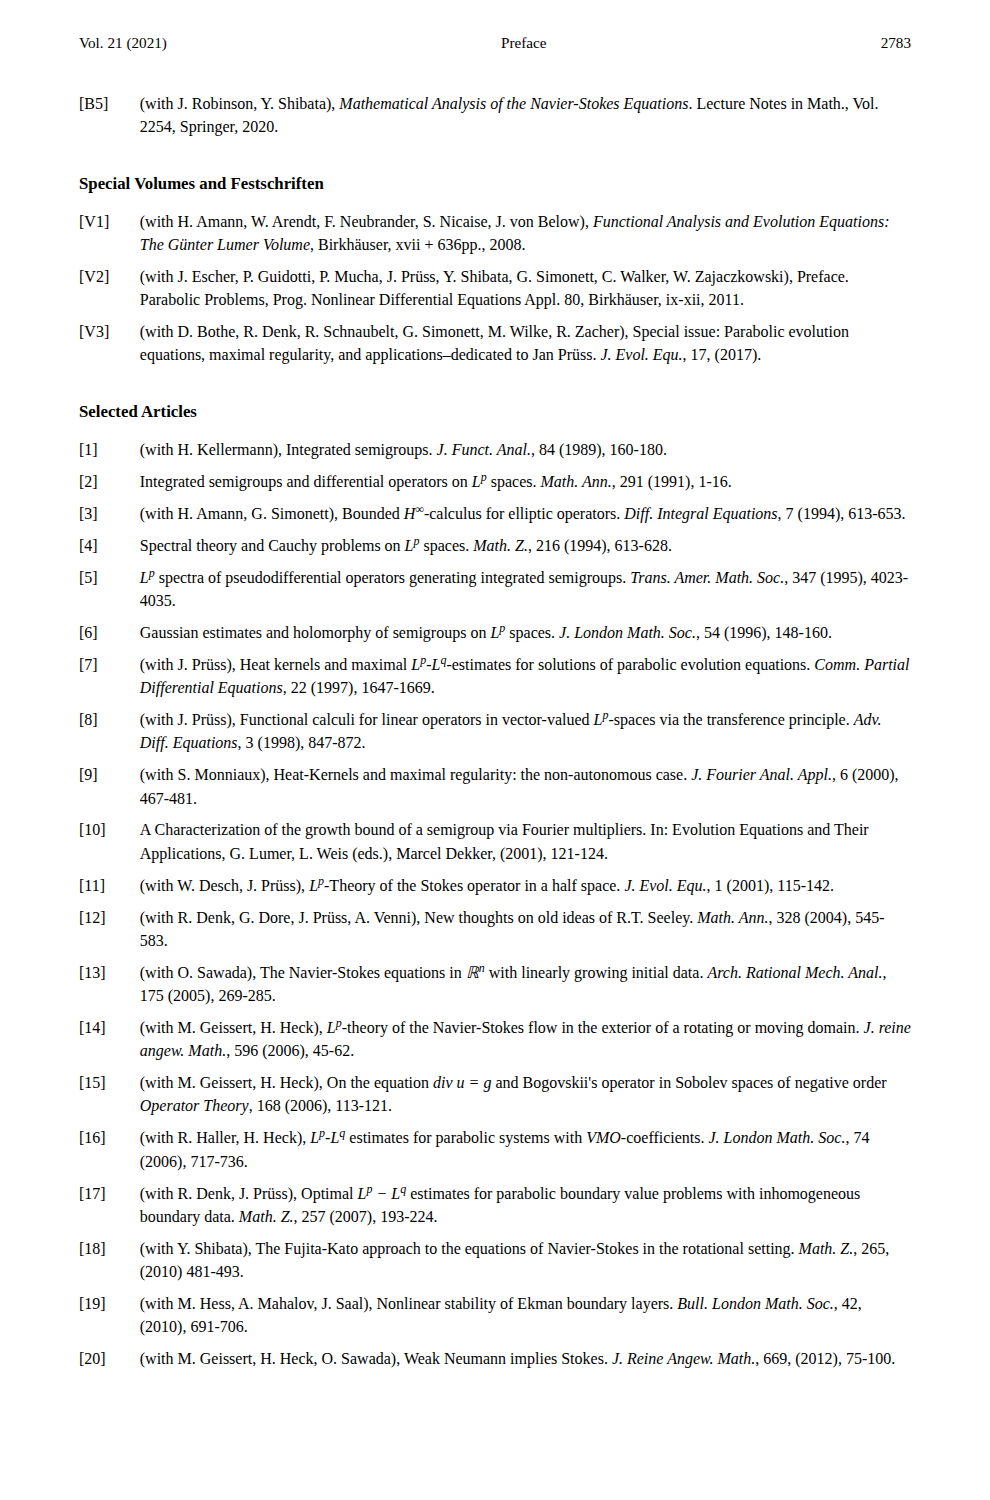Vol. 21 (2021) Preface 2783
[B5] (with J. Robinson, Y. Shibata), Mathematical Analysis of the Navier-Stokes Equations. Lecture Notes in Math., Vol. 2254, Springer, 2020.
Special Volumes and Festschriften
[V1] (with H. Amann, W. Arendt, F. Neubrander, S. Nicaise, J. von Below), Functional Analysis and Evolution Equations: The Günter Lumer Volume, Birkhäuser, xvii + 636pp., 2008.
[V2] (with J. Escher, P. Guidotti, P. Mucha, J. Prüss, Y. Shibata, G. Simonett, C. Walker, W. Zajaczkowski), Preface. Parabolic Problems, Prog. Nonlinear Differential Equations Appl. 80, Birkhäuser, ix-xii, 2011.
[V3] (with D. Bothe, R. Denk, R. Schnaubelt, G. Simonett, M. Wilke, R. Zacher), Special issue: Parabolic evolution equations, maximal regularity, and applications–dedicated to Jan Prüss. J. Evol. Equ., 17, (2017).
Selected Articles
[1] (with H. Kellermann), Integrated semigroups. J. Funct. Anal., 84 (1989), 160-180.
[2] Integrated semigroups and differential operators on Lp spaces. Math. Ann., 291 (1991), 1-16.
[3] (with H. Amann, G. Simonett), Bounded H∞-calculus for elliptic operators. Diff. Integral Equations, 7 (1994), 613-653.
[4] Spectral theory and Cauchy problems on Lp spaces. Math. Z., 216 (1994), 613-628.
[5] Lp spectra of pseudodifferential operators generating integrated semigroups. Trans. Amer. Math. Soc., 347 (1995), 4023-4035.
[6] Gaussian estimates and holomorphy of semigroups on Lp spaces. J. London Math. Soc., 54 (1996), 148-160.
[7] (with J. Prüss), Heat kernels and maximal Lp-Lq-estimates for solutions of parabolic evolution equations. Comm. Partial Differential Equations, 22 (1997), 1647-1669.
[8] (with J. Prüss), Functional calculi for linear operators in vector-valued Lp-spaces via the transference principle. Adv. Diff. Equations, 3 (1998), 847-872.
[9] (with S. Monniaux), Heat-Kernels and maximal regularity: the non-autonomous case. J. Fourier Anal. Appl., 6 (2000), 467-481.
[10] A Characterization of the growth bound of a semigroup via Fourier multipliers. In: Evolution Equations and Their Applications, G. Lumer, L. Weis (eds.), Marcel Dekker, (2001), 121-124.
[11] (with W. Desch, J. Prüss), Lp-Theory of the Stokes operator in a half space. J. Evol. Equ., 1 (2001), 115-142.
[12] (with R. Denk, G. Dore, J. Prüss, A. Venni), New thoughts on old ideas of R.T. Seeley. Math. Ann., 328 (2004), 545-583.
[13] (with O. Sawada), The Navier-Stokes equations in ℝn with linearly growing initial data. Arch. Rational Mech. Anal., 175 (2005), 269-285.
[14] (with M. Geissert, H. Heck), Lp-theory of the Navier-Stokes flow in the exterior of a rotating or moving domain. J. reine angew. Math., 596 (2006), 45-62.
[15] (with M. Geissert, H. Heck), On the equation div u = g and Bogovskii's operator in Sobolev spaces of negative order Operator Theory, 168 (2006), 113-121.
[16] (with R. Haller, H. Heck), Lp-Lq estimates for parabolic systems with VMO-coefficients. J. London Math. Soc., 74 (2006), 717-736.
[17] (with R. Denk, J. Prüss), Optimal Lp − Lq estimates for parabolic boundary value problems with inhomogeneous boundary data. Math. Z., 257 (2007), 193-224.
[18] (with Y. Shibata), The Fujita-Kato approach to the equations of Navier-Stokes in the rotational setting. Math. Z., 265, (2010) 481-493.
[19] (with M. Hess, A. Mahalov, J. Saal), Nonlinear stability of Ekman boundary layers. Bull. London Math. Soc., 42, (2010), 691-706.
[20] (with M. Geissert, H. Heck, O. Sawada), Weak Neumann implies Stokes. J. Reine Angew. Math., 669, (2012), 75-100.